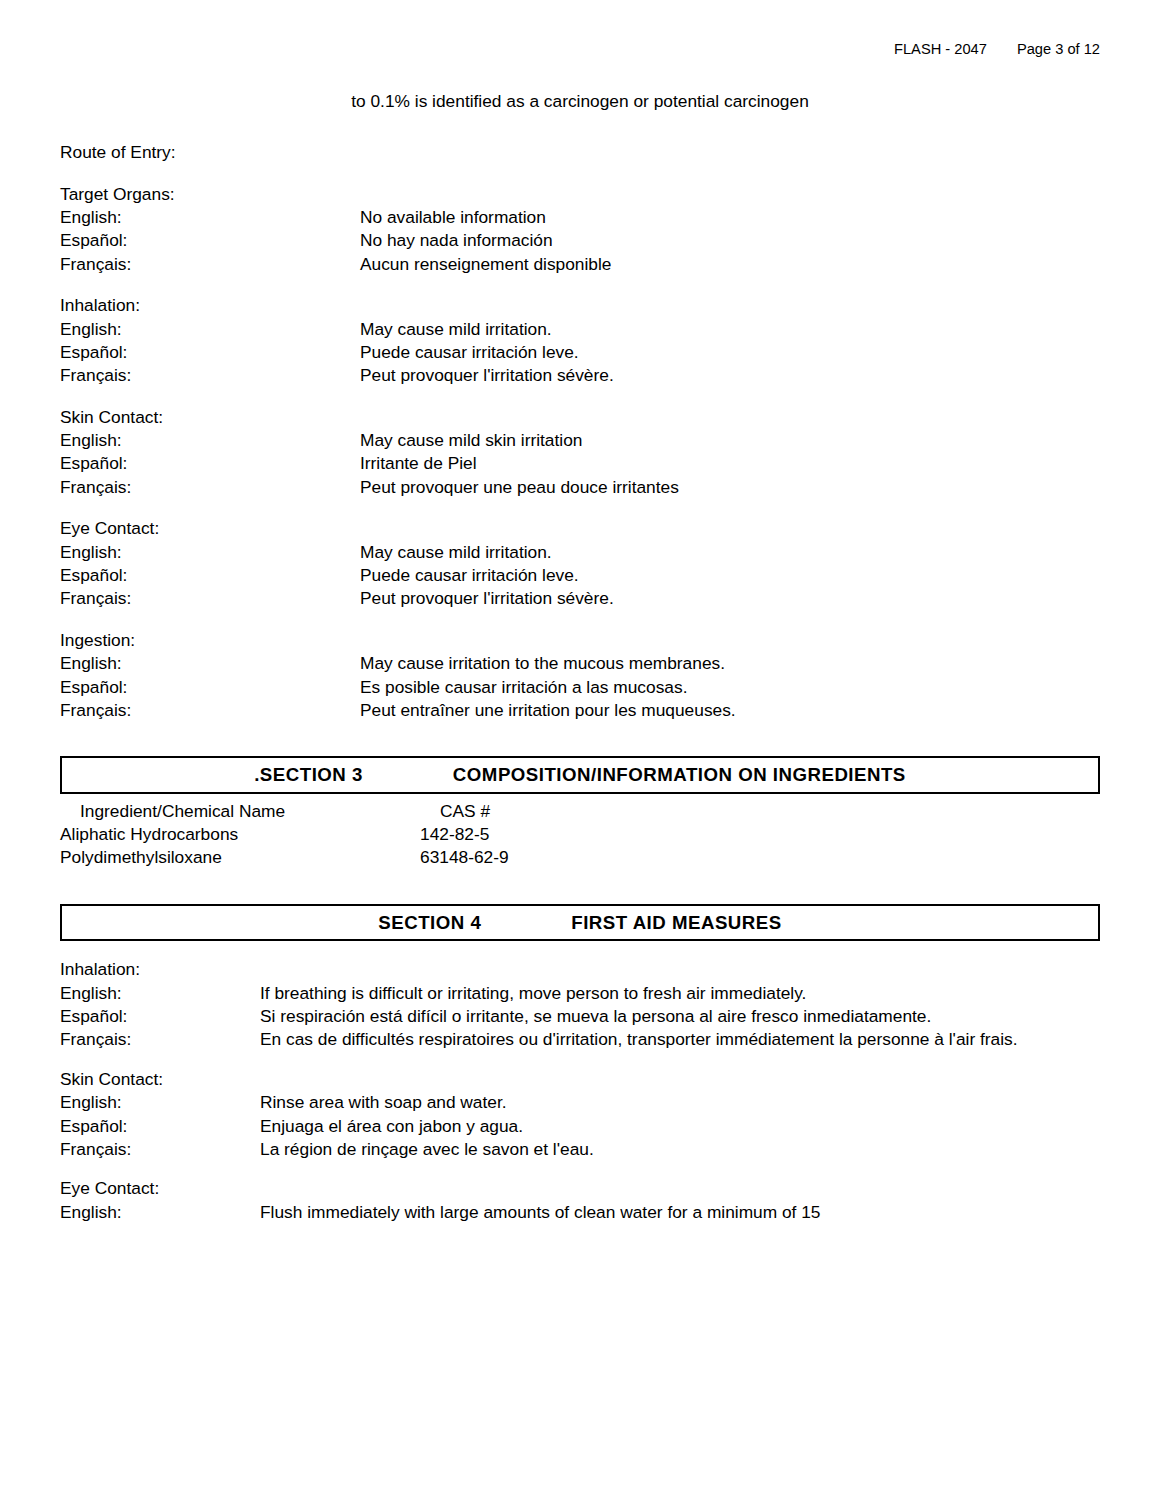FLASH - 2047 Page 3 of 12
to 0.1% is identified as a carcinogen or potential carcinogen
Route of Entry:
Target Organs:
English: No available information
Español: No hay nada información
Français: Aucun renseignement disponible
Inhalation:
English: May cause mild irritation.
Español: Puede causar irritación leve.
Français: Peut provoquer l'irritation sévère.
Skin Contact:
English: May cause mild skin irritation
Español: Irritante de Piel
Français: Peut provoquer une peau douce irritantes
Eye Contact:
English: May cause mild irritation.
Español: Puede causar irritación leve.
Français: Peut provoquer l'irritation sévère.
Ingestion:
English: May cause irritation to the mucous membranes.
Español: Es posible causar irritación a las mucosas.
Français: Peut entraîner une irritation pour les muqueuses.
.SECTION 3 COMPOSITION/INFORMATION ON INGREDIENTS
| Ingredient/Chemical Name | CAS # |
| --- | --- |
| Aliphatic Hydrocarbons | 142-82-5 |
| Polydimethylsiloxane | 63148-62-9 |
SECTION 4 FIRST AID MEASURES
Inhalation:
English: If breathing is difficult or irritating, move person to fresh air immediately.
Español: Si respiración está difícil o irritante, se mueva la persona al aire fresco inmediatamente.
Français: En cas de difficultés respiratoires ou d'irritation, transporter immédiatement la personne à l'air frais.
Skin Contact:
English: Rinse area with soap and water.
Español: Enjuaga el área con jabon y agua.
Français: La région de rinçage avec le savon et l'eau.
Eye Contact:
English: Flush immediately with large amounts of clean water for a minimum of 15